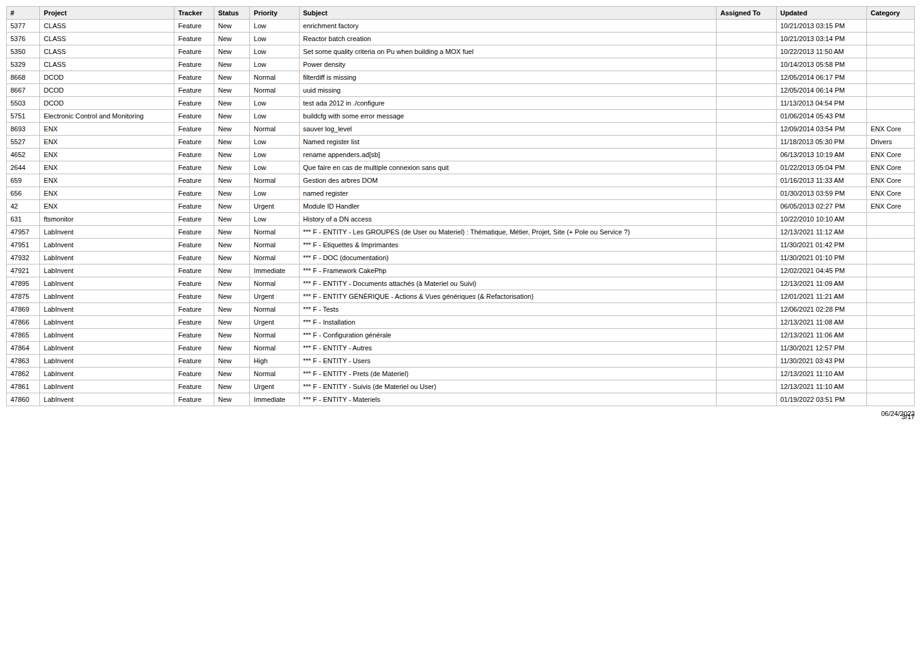| # | Project | Tracker | Status | Priority | Subject | Assigned To | Updated | Category |
| --- | --- | --- | --- | --- | --- | --- | --- | --- |
| 5377 | CLASS | Feature | New | Low | enrichment factory | | 10/21/2013 03:15 PM | |
| 5376 | CLASS | Feature | New | Low | Reactor batch creation | | 10/21/2013 03:14 PM | |
| 5350 | CLASS | Feature | New | Low | Set some quality criteria on Pu when building a MOX fuel | | 10/22/2013 11:50 AM | |
| 5329 | CLASS | Feature | New | Low | Power density | | 10/14/2013 05:58 PM | |
| 8668 | DCOD | Feature | New | Normal | filterdiff is missing | | 12/05/2014 06:17 PM | |
| 8667 | DCOD | Feature | New | Normal | uuid missing | | 12/05/2014 06:14 PM | |
| 5503 | DCOD | Feature | New | Low | test ada 2012 in ./configure | | 11/13/2013 04:54 PM | |
| 5751 | Electronic Control and Monitoring | Feature | New | Low | buildcfg with some error message | | 01/06/2014 05:43 PM | |
| 8693 | ENX | Feature | New | Normal | sauver log_level | | 12/09/2014 03:54 PM | ENX Core |
| 5527 | ENX | Feature | New | Low | Named register list | | 11/18/2013 05:30 PM | Drivers |
| 4652 | ENX | Feature | New | Low | rename appenders.ad[sb] | | 06/13/2013 10:19 AM | ENX Core |
| 2644 | ENX | Feature | New | Low | Que faire en cas de multiple connexion sans quit | | 01/22/2013 05:04 PM | ENX Core |
| 659 | ENX | Feature | New | Normal | Gestion des arbres DOM | | 01/16/2013 11:33 AM | ENX Core |
| 656 | ENX | Feature | New | Low | named register | | 01/30/2013 03:59 PM | ENX Core |
| 42 | ENX | Feature | New | Urgent | Module ID Handler | | 06/05/2013 02:27 PM | ENX Core |
| 631 | ftsmonitor | Feature | New | Low | History of a DN access | | 10/22/2010 10:10 AM | |
| 47957 | LabInvent | Feature | New | Normal | *** F - ENTITY - Les GROUPES (de User ou Materiel) : Thématique, Métier, Projet, Site (+ Pole ou Service ?) | | 12/13/2021 11:12 AM | |
| 47951 | LabInvent | Feature | New | Normal | *** F - Etiquettes & Imprimantes | | 11/30/2021 01:42 PM | |
| 47932 | LabInvent | Feature | New | Normal | *** F - DOC (documentation) | | 11/30/2021 01:10 PM | |
| 47921 | LabInvent | Feature | New | Immediate | *** F - Framework CakePhp | | 12/02/2021 04:45 PM | |
| 47895 | LabInvent | Feature | New | Normal | *** F - ENTITY - Documents attachés (à Materiel ou Suivi) | | 12/13/2021 11:09 AM | |
| 47875 | LabInvent | Feature | New | Urgent | *** F - ENTITY GÉNÉRIQUE - Actions & Vues génériques (& Refactorisation) | | 12/01/2021 11:21 AM | |
| 47869 | LabInvent | Feature | New | Normal | *** F - Tests | | 12/06/2021 02:28 PM | |
| 47866 | LabInvent | Feature | New | Urgent | *** F - Installation | | 12/13/2021 11:08 AM | |
| 47865 | LabInvent | Feature | New | Normal | *** F - Configuration générale | | 12/13/2021 11:06 AM | |
| 47864 | LabInvent | Feature | New | Normal | *** F - ENTITY - Autres | | 11/30/2021 12:57 PM | |
| 47863 | LabInvent | Feature | New | High | *** F - ENTITY - Users | | 11/30/2021 03:43 PM | |
| 47862 | LabInvent | Feature | New | Normal | *** F - ENTITY - Prets (de Materiel) | | 12/13/2021 11:10 AM | |
| 47861 | LabInvent | Feature | New | Urgent | *** F - ENTITY - Suivis (de Materiel ou User) | | 12/13/2021 11:10 AM | |
| 47860 | LabInvent | Feature | New | Immediate | *** F - ENTITY - Materiels | | 01/19/2022 03:51 PM | |
06/24/2022
3/17